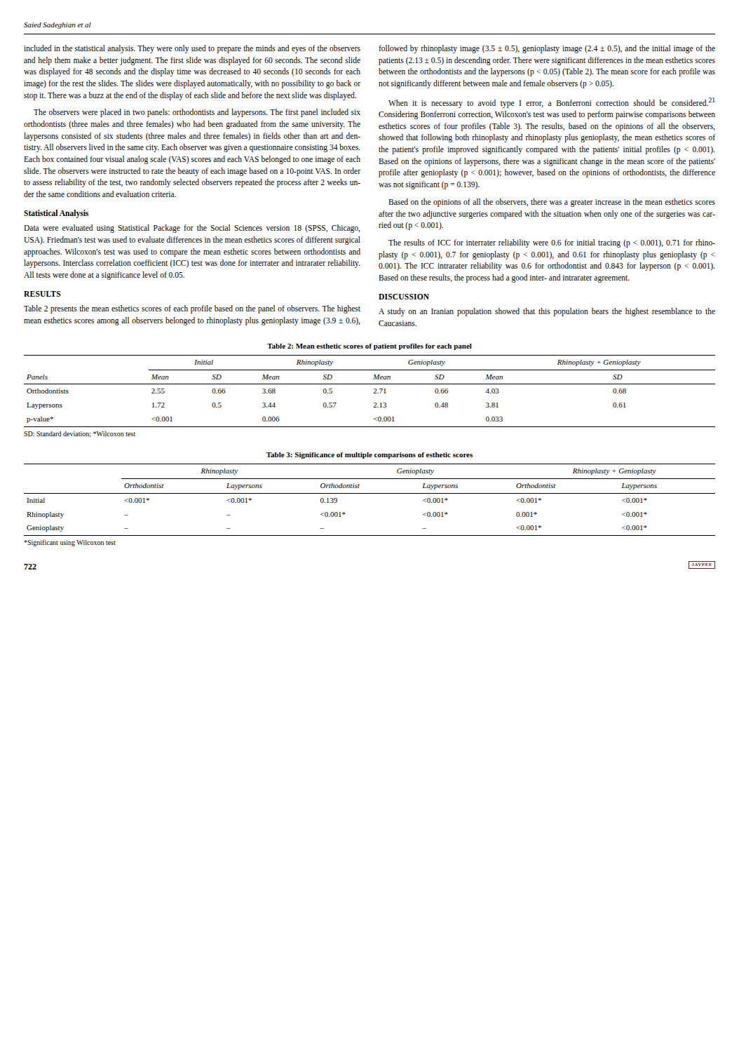Saied Sadeghian et al
included in the statistical analysis. They were only used to prepare the minds and eyes of the observers and help them make a better judgment. The first slide was displayed for 60 seconds. The second slide was displayed for 48 seconds and the display time was decreased to 40 seconds (10 seconds for each image) for the rest the slides. The slides were displayed automatically, with no possibility to go back or stop it. There was a buzz at the end of the display of each slide and before the next slide was displayed.
The observers were placed in two panels: orthodontists and laypersons. The first panel included six orthodontists (three males and three females) who had been graduated from the same university. The laypersons consisted of six students (three males and three females) in fields other than art and dentistry. All observers lived in the same city. Each observer was given a questionnaire consisting 34 boxes. Each box contained four visual analog scale (VAS) scores and each VAS belonged to one image of each slide. The observers were instructed to rate the beauty of each image based on a 10-point VAS. In order to assess reliability of the test, two randomly selected observers repeated the process after 2 weeks under the same conditions and evaluation criteria.
Statistical Analysis
Data were evaluated using Statistical Package for the Social Sciences version 18 (SPSS, Chicago, USA). Friedman's test was used to evaluate differences in the mean esthetics scores of different surgical approaches. Wilcoxon's test was used to compare the mean esthetic scores between orthodontists and laypersons. Interclass correlation coefficient (ICC) test was done for interrater and intrarater reliability. All tests were done at a significance level of 0.05.
Results
Table 2 presents the mean esthetics scores of each profile based on the panel of observers. The highest mean esthetics scores among all observers belonged to rhinoplasty plus genioplasty image (3.9 ± 0.6), followed by rhinoplasty image (3.5 ± 0.5), genioplasty image (2.4 ± 0.5), and the initial image of the patients (2.13 ± 0.5) in descending order. There were significant differences in the mean esthetics scores between the orthodontists and the laypersons (p < 0.05) (Table 2). The mean score for each profile was not significantly different between male and female observers (p > 0.05).
When it is necessary to avoid type I error, a Bonferroni correction should be considered.21 Considering Bonferroni correction, Wilcoxon's test was used to perform pairwise comparisons between esthetics scores of four profiles (Table 3). The results, based on the opinions of all the observers, showed that following both rhinoplasty and rhinoplasty plus genioplasty, the mean esthetics scores of the patient's profile improved significantly compared with the patients' initial profiles (p < 0.001). Based on the opinions of laypersons, there was a significant change in the mean score of the patients' profile after genioplasty (p < 0.001); however, based on the opinions of orthodontists, the difference was not significant (p = 0.139).
Based on the opinions of all the observers, there was a greater increase in the mean esthetics scores after the two adjunctive surgeries compared with the situation when only one of the surgeries was carried out (p < 0.001).
The results of ICC for interrater reliability were 0.6 for initial tracing (p < 0.001), 0.71 for rhinoplasty (p < 0.001), 0.7 for genioplasty (p < 0.001), and 0.61 for rhinoplasty plus genioplasty (p < 0.001). The ICC intrarater reliability was 0.6 for orthodontist and 0.843 for layperson (p < 0.001). Based on these results, the process had a good inter- and intrarater agreement.
Discussion
A study on an Iranian population showed that this population bears the highest resemblance to the Caucasians.
Table 2: Mean esthetic scores of patient profiles for each panel
| | Initial | Rhinoplasty | Genioplasty | Rhinoplasty + Genioplasty |
| --- | --- | --- | --- | --- |
| Panels | Mean | SD | Mean | SD | Mean | SD | Mean | SD |
| Orthodontists | 2.55 | 0.66 | 3.68 | 0.5 | 2.71 | 0.66 | 4.03 | 0.68 |
| Laypersons | 1.72 | 0.5 | 3.44 | 0.57 | 2.13 | 0.48 | 3.81 | 0.61 |
| p-value* | <0.001 | 0.006 | <0.001 | 0.033 |
SD: Standard deviation; *Wilcoxon test
Table 3: Significance of multiple comparisons of esthetic scores
| | Rhinoplasty | Genioplasty | Rhinoplasty + Genioplasty |
| --- | --- | --- | --- |
| | Orthodontist | Laypersons | Orthodontist | Laypersons | Orthodontist | Laypersons |
| Initial | <0.001* | <0.001* | 0.139 | <0.001* | <0.001* | <0.001* |
| Rhinoplasty | – | – | <0.001* | <0.001* | 0.001* | <0.001* |
| Genioplasty | – | – | – | – | <0.001* | <0.001* |
*Significant using Wilcoxon test
722 JAYPEE